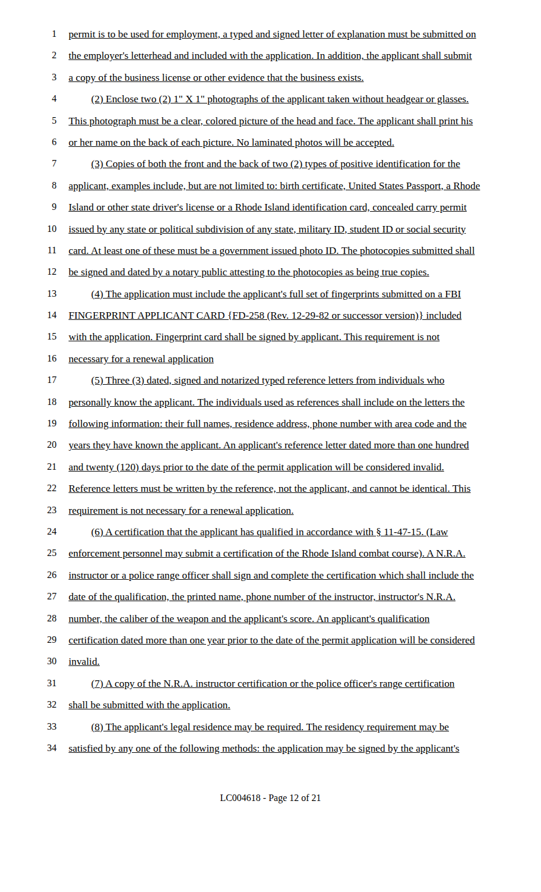permit is to be used for employment, a typed and signed letter of explanation must be submitted on
the employer's letterhead and included with the application. In addition, the applicant shall submit
a copy of the business license or other evidence that the business exists.
(2) Enclose two (2) 1" X 1" photographs of the applicant taken without headgear or glasses.
This photograph must be a clear, colored picture of the head and face. The applicant shall print his
or her name on the back of each picture. No laminated photos will be accepted.
(3) Copies of both the front and the back of two (2) types of positive identification for the
applicant, examples include, but are not limited to: birth certificate, United States Passport, a Rhode
Island or other state driver's license or a Rhode Island identification card, concealed carry permit
issued by any state or political subdivision of any state, military ID, student ID or social security
card. At least one of these must be a government issued photo ID. The photocopies submitted shall
be signed and dated by a notary public attesting to the photocopies as being true copies.
(4) The application must include the applicant's full set of fingerprints submitted on a FBI
FINGERPRINT APPLICANT CARD {FD-258 (Rev. 12-29-82 or successor version)} included
with the application. Fingerprint card shall be signed by applicant. This requirement is not
necessary for a renewal application
(5) Three (3) dated, signed and notarized typed reference letters from individuals who
personally know the applicant. The individuals used as references shall include on the letters the
following information: their full names, residence address, phone number with area code and the
years they have known the applicant. An applicant's reference letter dated more than one hundred
and twenty (120) days prior to the date of the permit application will be considered invalid.
Reference letters must be written by the reference, not the applicant, and cannot be identical. This
requirement is not necessary for a renewal application.
(6) A certification that the applicant has qualified in accordance with § 11-47-15. (Law
enforcement personnel may submit a certification of the Rhode Island combat course). A N.R.A.
instructor or a police range officer shall sign and complete the certification which shall include the
date of the qualification, the printed name, phone number of the instructor, instructor's N.R.A.
number, the caliber of the weapon and the applicant's score. An applicant's qualification
certification dated more than one year prior to the date of the permit application will be considered
invalid.
(7) A copy of the N.R.A. instructor certification or the police officer's range certification
shall be submitted with the application.
(8) The applicant's legal residence may be required. The residency requirement may be
satisfied by any one of the following methods: the application may be signed by the applicant's
LC004618 - Page 12 of 21